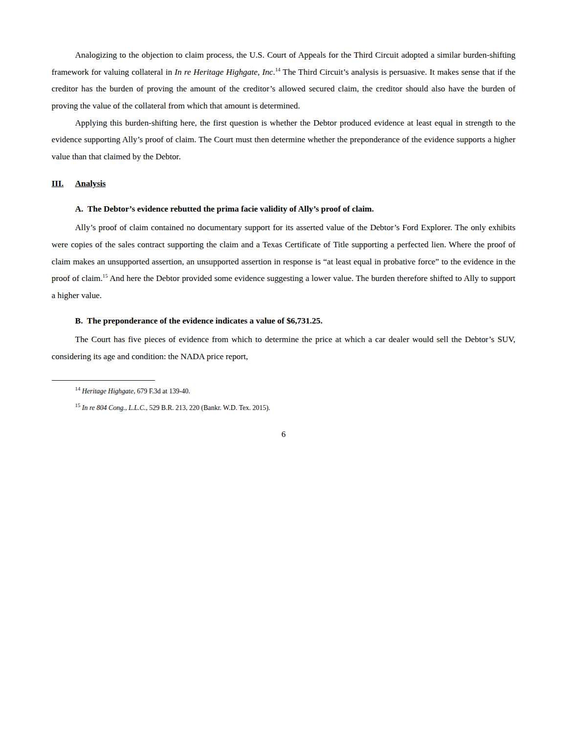Analogizing to the objection to claim process, the U.S. Court of Appeals for the Third Circuit adopted a similar burden-shifting framework for valuing collateral in In re Heritage Highgate, Inc.14 The Third Circuit’s analysis is persuasive. It makes sense that if the creditor has the burden of proving the amount of the creditor’s allowed secured claim, the creditor should also have the burden of proving the value of the collateral from which that amount is determined.
Applying this burden-shifting here, the first question is whether the Debtor produced evidence at least equal in strength to the evidence supporting Ally’s proof of claim. The Court must then determine whether the preponderance of the evidence supports a higher value than that claimed by the Debtor.
III. Analysis
A. The Debtor’s evidence rebutted the prima facie validity of Ally’s proof of claim.
Ally’s proof of claim contained no documentary support for its asserted value of the Debtor’s Ford Explorer. The only exhibits were copies of the sales contract supporting the claim and a Texas Certificate of Title supporting a perfected lien. Where the proof of claim makes an unsupported assertion, an unsupported assertion in response is “at least equal in probative force” to the evidence in the proof of claim.15 And here the Debtor provided some evidence suggesting a lower value. The burden therefore shifted to Ally to support a higher value.
B. The preponderance of the evidence indicates a value of $6,731.25.
The Court has five pieces of evidence from which to determine the price at which a car dealer would sell the Debtor’s SUV, considering its age and condition: the NADA price report,
14 Heritage Highgate, 679 F.3d at 139-40.
15 In re 804 Cong., L.L.C., 529 B.R. 213, 220 (Bankr. W.D. Tex. 2015).
6